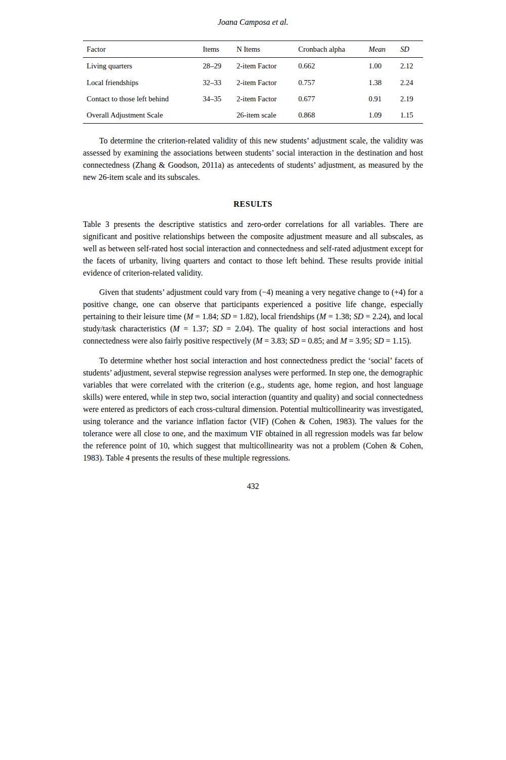Joana Camposa et al.
| Factor | Items | N Items | Cronbach alpha | Mean | SD |
| --- | --- | --- | --- | --- | --- |
| Living quarters | 28–29 | 2-item Factor | 0.662 | 1.00 | 2.12 |
| Local friendships | 32–33 | 2-item Factor | 0.757 | 1.38 | 2.24 |
| Contact to those left behind | 34–35 | 2-item Factor | 0.677 | 0.91 | 2.19 |
| Overall Adjustment Scale | | 26-item scale | 0.868 | 1.09 | 1.15 |
To determine the criterion-related validity of this new students’ adjustment scale, the validity was assessed by examining the associations between students’ social interaction in the destination and host connectedness (Zhang & Goodson, 2011a) as antecedents of students’ adjustment, as measured by the new 26-item scale and its subscales.
RESULTS
Table 3 presents the descriptive statistics and zero-order correlations for all variables. There are significant and positive relationships between the composite adjustment measure and all subscales, as well as between self-rated host social interaction and connectedness and self-rated adjustment except for the facets of urbanity, living quarters and contact to those left behind. These results provide initial evidence of criterion-related validity.
Given that students’ adjustment could vary from (−4) meaning a very negative change to (+4) for a positive change, one can observe that participants experienced a positive life change, especially pertaining to their leisure time (M = 1.84; SD = 1.82), local friendships (M = 1.38; SD = 2.24), and local study/task characteristics (M = 1.37; SD = 2.04). The quality of host social interactions and host connectedness were also fairly positive respectively (M = 3.83; SD = 0.85; and M = 3.95; SD = 1.15).
To determine whether host social interaction and host connectedness predict the ‘social’ facets of students’ adjustment, several stepwise regression analyses were performed. In step one, the demographic variables that were correlated with the criterion (e.g., students age, home region, and host language skills) were entered, while in step two, social interaction (quantity and quality) and social connectedness were entered as predictors of each cross-cultural dimension. Potential multicollinearity was investigated, using tolerance and the variance inflation factor (VIF) (Cohen & Cohen, 1983). The values for the tolerance were all close to one, and the maximum VIF obtained in all regression models was far below the reference point of 10, which suggest that multicollinearity was not a problem (Cohen & Cohen, 1983). Table 4 presents the results of these multiple regressions.
432